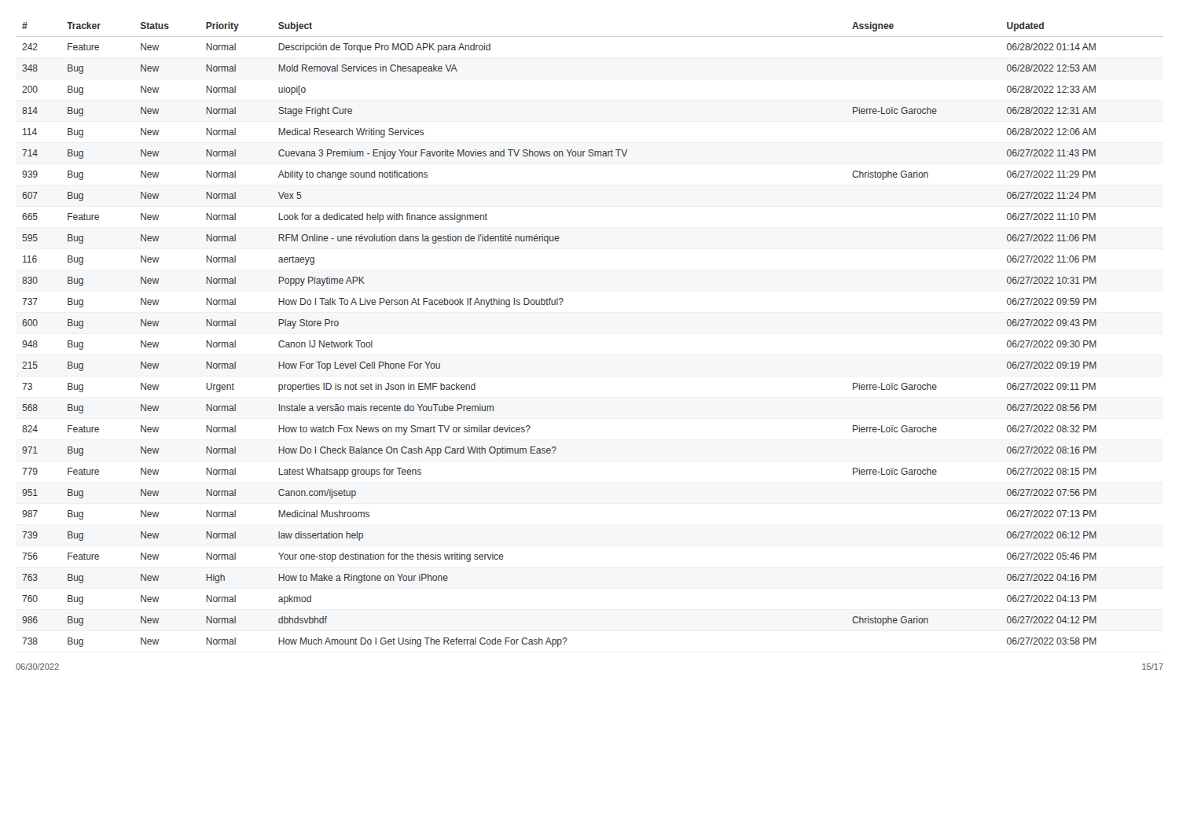| # | Tracker | Status | Priority | Subject | Assignee | Updated |
| --- | --- | --- | --- | --- | --- | --- |
| 242 | Feature | New | Normal | Descripción de Torque Pro MOD APK para Android | | 06/28/2022 01:14 AM |
| 348 | Bug | New | Normal | Mold Removal Services in Chesapeake VA | | 06/28/2022 12:53 AM |
| 200 | Bug | New | Normal | uiopi[o | | 06/28/2022 12:33 AM |
| 814 | Bug | New | Normal | Stage Fright Cure | Pierre-Loïc Garoche | 06/28/2022 12:31 AM |
| 114 | Bug | New | Normal | Medical Research Writing Services | | 06/28/2022 12:06 AM |
| 714 | Bug | New | Normal | Cuevana 3 Premium - Enjoy Your Favorite Movies and TV Shows on Your Smart TV | | 06/27/2022 11:43 PM |
| 939 | Bug | New | Normal | Ability to change sound notifications | Christophe Garion | 06/27/2022 11:29 PM |
| 607 | Bug | New | Normal | Vex 5 | | 06/27/2022 11:24 PM |
| 665 | Feature | New | Normal | Look for a dedicated help with finance assignment | | 06/27/2022 11:10 PM |
| 595 | Bug | New | Normal | RFM Online - une révolution dans la gestion de l'identité numérique | | 06/27/2022 11:06 PM |
| 116 | Bug | New | Normal | aertaeyg | | 06/27/2022 11:06 PM |
| 830 | Bug | New | Normal | Poppy Playtime APK | | 06/27/2022 10:31 PM |
| 737 | Bug | New | Normal | How Do I Talk To A Live Person At Facebook If Anything Is Doubtful? | | 06/27/2022 09:59 PM |
| 600 | Bug | New | Normal | Play Store Pro | | 06/27/2022 09:43 PM |
| 948 | Bug | New | Normal | Canon IJ Network Tool | | 06/27/2022 09:30 PM |
| 215 | Bug | New | Normal | How For Top Level Cell Phone For You | | 06/27/2022 09:19 PM |
| 73 | Bug | New | Urgent | properties ID is not set in Json in EMF backend | Pierre-Loïc Garoche | 06/27/2022 09:11 PM |
| 568 | Bug | New | Normal | Instale a versão mais recente do YouTube Premium | | 06/27/2022 08:56 PM |
| 824 | Feature | New | Normal | How to watch Fox News on my Smart TV or similar devices? | Pierre-Loïc Garoche | 06/27/2022 08:32 PM |
| 971 | Bug | New | Normal | How Do I Check Balance On Cash App Card With Optimum Ease? | | 06/27/2022 08:16 PM |
| 779 | Feature | New | Normal | Latest Whatsapp groups for Teens | Pierre-Loïc Garoche | 06/27/2022 08:15 PM |
| 951 | Bug | New | Normal | Canon.com/ijsetup | | 06/27/2022 07:56 PM |
| 987 | Bug | New | Normal | Medicinal Mushrooms | | 06/27/2022 07:13 PM |
| 739 | Bug | New | Normal | law dissertation help | | 06/27/2022 06:12 PM |
| 756 | Feature | New | Normal | Your one-stop destination for the thesis writing service | | 06/27/2022 05:46 PM |
| 763 | Bug | New | High | How to Make a Ringtone on Your iPhone | | 06/27/2022 04:16 PM |
| 760 | Bug | New | Normal | apkmod | | 06/27/2022 04:13 PM |
| 986 | Bug | New | Normal | dbhdsvbhdf | Christophe Garion | 06/27/2022 04:12 PM |
| 738 | Bug | New | Normal | How Much Amount Do I Get Using The Referral Code For Cash App? | | 06/27/2022 03:58 PM |
06/30/2022 15/17